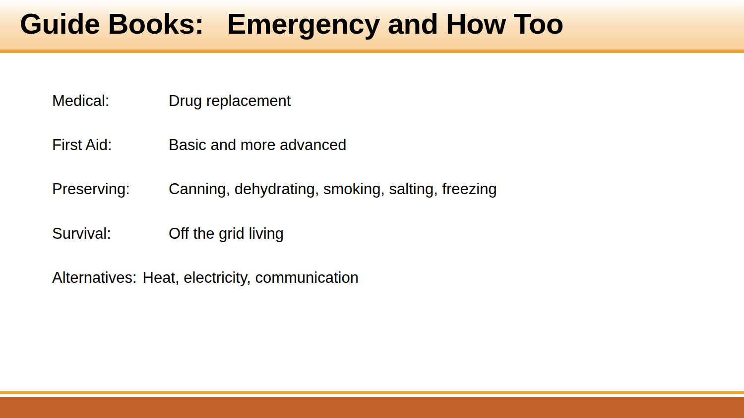Guide Books: Emergency and How Too
Medical:
Drug replacement
First Aid:
Basic and more advanced
Preserving:
Canning, dehydrating, smoking, salting, freezing
Survival:
Off the grid living
Alternatives:
Heat, electricity, communication